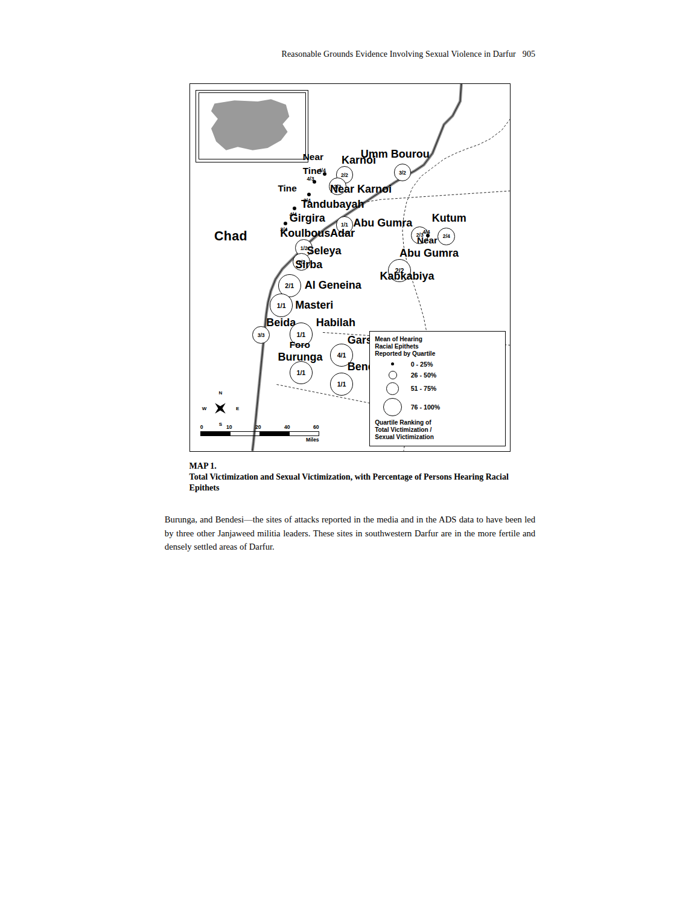Reasonable Grounds Evidence Involving Sexual Violence in Darfur 905
Umm Bourou
3/2
Near
Tine
4/4
Karnoi
2/2
4/3
Tine
2/2
Near Karnoi
3/4
Tandubayah
4/4
Girgira
1/1
Abu Gumra
Kutum
2/4
3/4
Koulbous
Adar
2/3
4/4
Chad
Near
Abu Gumra
1/2
Seleya
1/2
Sirba
2/2
Kabkabiya
2/1
Al Geneina
1/1
Masteri
Beida
3/3
1/1
Habilah
Garsila
4/1
Foro
Burunga
1/1
Bendesi
1/1
Mean of Hearing
Racial Epithets
Reported by Quartile
0 - 25%
26 - 50%
51 - 75%
76 - 100%
Quartile Ranking of
Total Victimization /
Sexual Victimization
N S W E
010204060
Miles
MAP 1. Total Victimization and Sexual Victimization, with Percentage of Persons Hearing Racial Epithets
Burunga, and Bendesi—the sites of attacks reported in the media and in the ADS data to have been led by three other Janjaweed militia leaders. These sites in southwestern Darfur are in the more fertile and densely settled areas of Darfur.